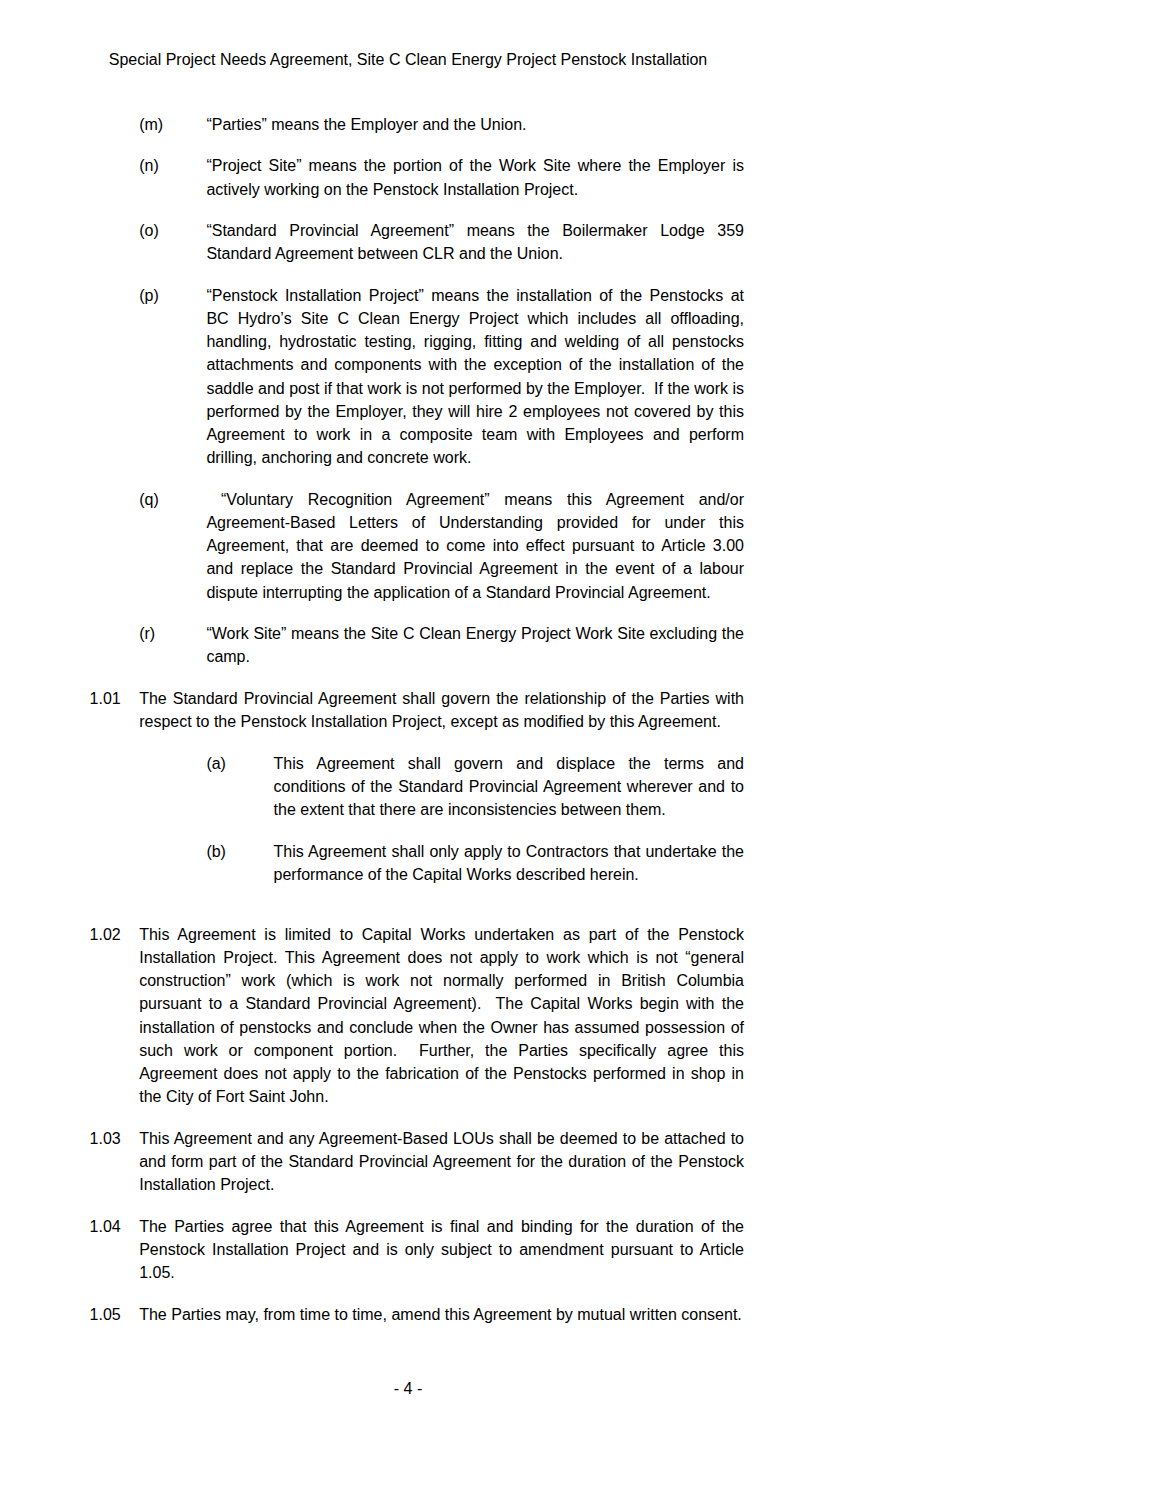Special Project Needs Agreement, Site C Clean Energy Project Penstock Installation
(m) “Parties” means the Employer and the Union.
(n) “Project Site” means the portion of the Work Site where the Employer is actively working on the Penstock Installation Project.
(o) “Standard Provincial Agreement” means the Boilermaker Lodge 359 Standard Agreement between CLR and the Union.
(p) “Penstock Installation Project” means the installation of the Penstocks at BC Hydro’s Site C Clean Energy Project which includes all offloading, handling, hydrostatic testing, rigging, fitting and welding of all penstocks attachments and components with the exception of the installation of the saddle and post if that work is not performed by the Employer. If the work is performed by the Employer, they will hire 2 employees not covered by this Agreement to work in a composite team with Employees and perform drilling, anchoring and concrete work.
(q) “Voluntary Recognition Agreement” means this Agreement and/or Agreement-Based Letters of Understanding provided for under this Agreement, that are deemed to come into effect pursuant to Article 3.00 and replace the Standard Provincial Agreement in the event of a labour dispute interrupting the application of a Standard Provincial Agreement.
(r) “Work Site” means the Site C Clean Energy Project Work Site excluding the camp.
1.01
The Standard Provincial Agreement shall govern the relationship of the Parties with respect to the Penstock Installation Project, except as modified by this Agreement.
(a) This Agreement shall govern and displace the terms and conditions of the Standard Provincial Agreement wherever and to the extent that there are inconsistencies between them.
(b) This Agreement shall only apply to Contractors that undertake the performance of the Capital Works described herein.
1.02
This Agreement is limited to Capital Works undertaken as part of the Penstock Installation Project. This Agreement does not apply to work which is not “general construction” work (which is work not normally performed in British Columbia pursuant to a Standard Provincial Agreement). The Capital Works begin with the installation of penstocks and conclude when the Owner has assumed possession of such work or component portion. Further, the Parties specifically agree this Agreement does not apply to the fabrication of the Penstocks performed in shop in the City of Fort Saint John.
1.03
This Agreement and any Agreement-Based LOUs shall be deemed to be attached to and form part of the Standard Provincial Agreement for the duration of the Penstock Installation Project.
1.04
The Parties agree that this Agreement is final and binding for the duration of the Penstock Installation Project and is only subject to amendment pursuant to Article 1.05.
1.05
The Parties may, from time to time, amend this Agreement by mutual written consent.
- 4 -